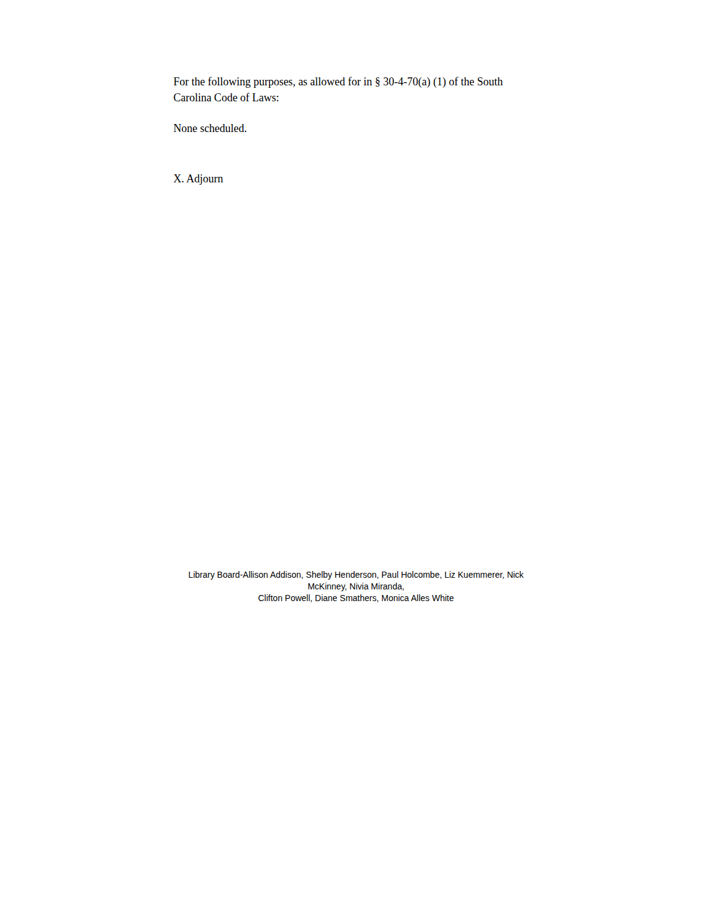For the following purposes, as allowed for in § 30-4-70(a) (1) of the South Carolina Code of Laws:
None scheduled.
X. Adjourn
Library Board-Allison Addison, Shelby Henderson, Paul Holcombe, Liz Kuemmerer, Nick McKinney, Nivia Miranda, Clifton Powell, Diane Smathers, Monica Alles White